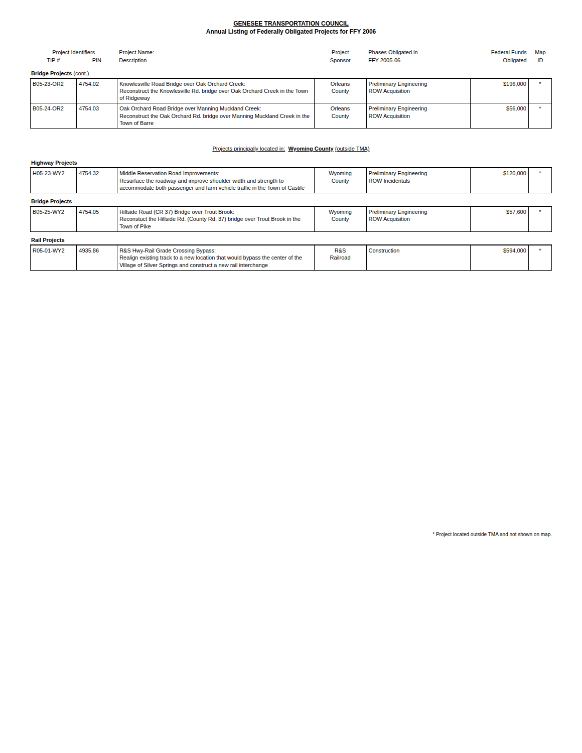GENESEE TRANSPORTATION COUNCIL
Annual Listing of Federally Obligated Projects for FFY 2006
| Project Identifiers | Project Name: | Project | Phases Obligated in | Federal Funds | Map |
| TIP # | PIN | Description | Sponsor | FFY 2005-06 | Obligated | ID |
Bridge Projects (cont.)
| B05-23-OR2 | 4754.02 | Knowlesville Road Bridge over Oak Orchard Creek: Reconstruct the Knowlesville Rd. bridge over Oak Orchard Creek in the Town of Ridgeway | Orleans County | Preliminary Engineering ROW Acquisition | $196,000 | * |
| B05-24-OR2 | 4754.03 | Oak Orchard Road Bridge over Manning Muckland Creek: Reconstruct the Oak Orchard Rd. bridge over Manning Muckland Creek in the Town of Barre | Orleans County | Preliminary Engineering ROW Acquisition | $56,000 | * |
Projects principally located in: Wyoming County (outside TMA)
Highway Projects
| H05-23-WY2 | 4754.32 | Middle Reservation Road Improvements: Resurface the roadway and improve shoulder width and strength to accommodate both passenger and farm vehicle traffic in the Town of Castile | Wyoming County | Preliminary Engineering ROW Incidentals | $120,000 | * |
Bridge Projects
| B05-25-WY2 | 4754.05 | Hillside Road (CR 37) Bridge over Trout Brook: Reconstuct the Hillside Rd. (County Rd. 37) bridge over Trout Brook in the Town of Pike | Wyoming County | Preliminary Engineering ROW Acquisition | $57,600 | * |
Rail Projects
| R05-01-WY2 | 4935.86 | R&S Hwy-Rail Grade Crossing Bypass: Realign existing track to a new location that would bypass the center of the Village of Silver Springs and construct a new rail interchange | R&S Railroad | Construction | $594,000 | * |
* Project located outside TMA and not shown on map.